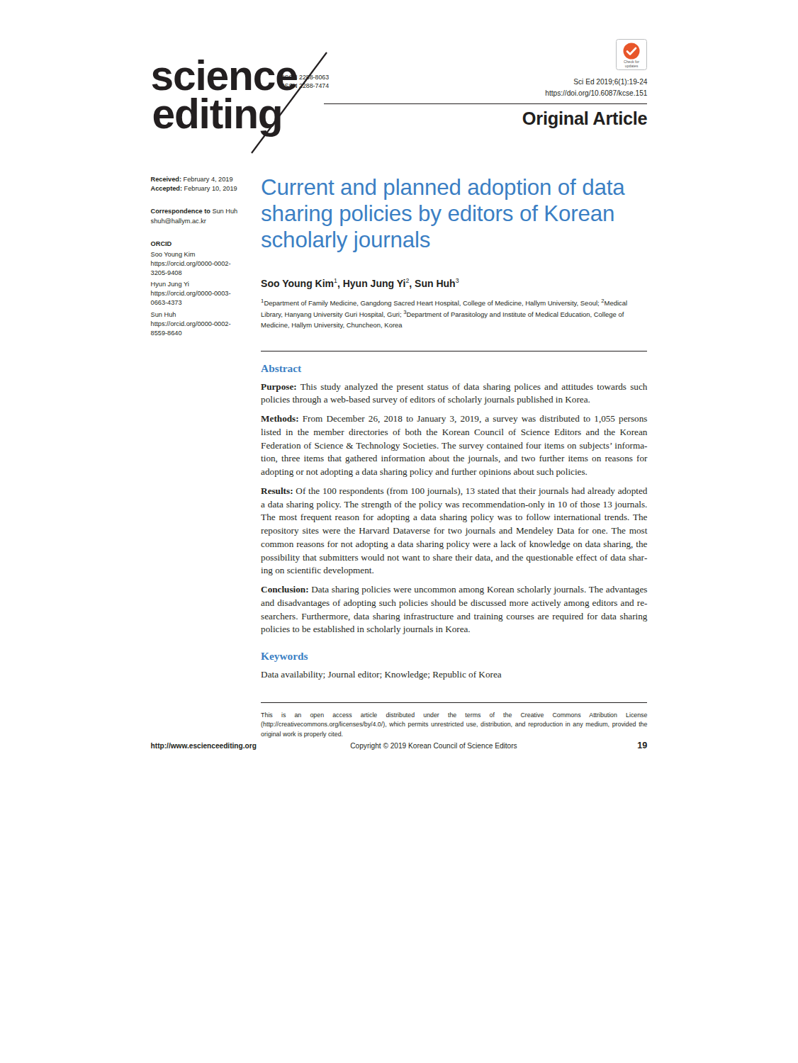scienceediting
pISSN 2288-8063
eISSN 2288-7474
Check for updates
Sci Ed 2019;6(1):19-24
https://doi.org/10.6087/kcse.151
Original Article
Received: February 4, 2019
Accepted: February 10, 2019
Correspondence to Sun Huh
shuh@hallym.ac.kr
ORCID
Soo Young Kim
https://orcid.org/0000-0002-3205-9408
Hyun Jung Yi
https://orcid.org/0000-0003-0663-4373
Sun Huh
https://orcid.org/0000-0002-8559-8640
Current and planned adoption of data sharing policies by editors of Korean scholarly journals
Soo Young Kim1, Hyun Jung Yi2, Sun Huh3
1Department of Family Medicine, Gangdong Sacred Heart Hospital, College of Medicine, Hallym University, Seoul; 2Medical Library, Hanyang University Guri Hospital, Guri; 3Department of Parasitology and Institute of Medical Education, College of Medicine, Hallym University, Chuncheon, Korea
Abstract
Purpose: This study analyzed the present status of data sharing polices and attitudes towards such policies through a web-based survey of editors of scholarly journals published in Korea.
Methods: From December 26, 2018 to January 3, 2019, a survey was distributed to 1,055 persons listed in the member directories of both the Korean Council of Science Editors and the Korean Federation of Science & Technology Societies. The survey contained four items on subjects’ information, three items that gathered information about the journals, and two further items on reasons for adopting or not adopting a data sharing policy and further opinions about such policies.
Results: Of the 100 respondents (from 100 journals), 13 stated that their journals had already adopted a data sharing policy. The strength of the policy was recommendation-only in 10 of those 13 journals. The most frequent reason for adopting a data sharing policy was to follow international trends. The repository sites were the Harvard Dataverse for two journals and Mendeley Data for one. The most common reasons for not adopting a data sharing policy were a lack of knowledge on data sharing, the possibility that submitters would not want to share their data, and the questionable effect of data sharing on scientific development.
Conclusion: Data sharing policies were uncommon among Korean scholarly journals. The advantages and disadvantages of adopting such policies should be discussed more actively among editors and researchers. Furthermore, data sharing infrastructure and training courses are required for data sharing policies to be established in scholarly journals in Korea.
Keywords
Data availability; Journal editor; Knowledge; Republic of Korea
This is an open access article distributed under the terms of the Creative Commons Attribution License (http://creativecommons.org/licenses/by/4.0/), which permits unrestricted use, distribution, and reproduction in any medium, provided the original work is properly cited.
http://www.escienceediting.org
Copyright © 2019 Korean Council of Science Editors
19